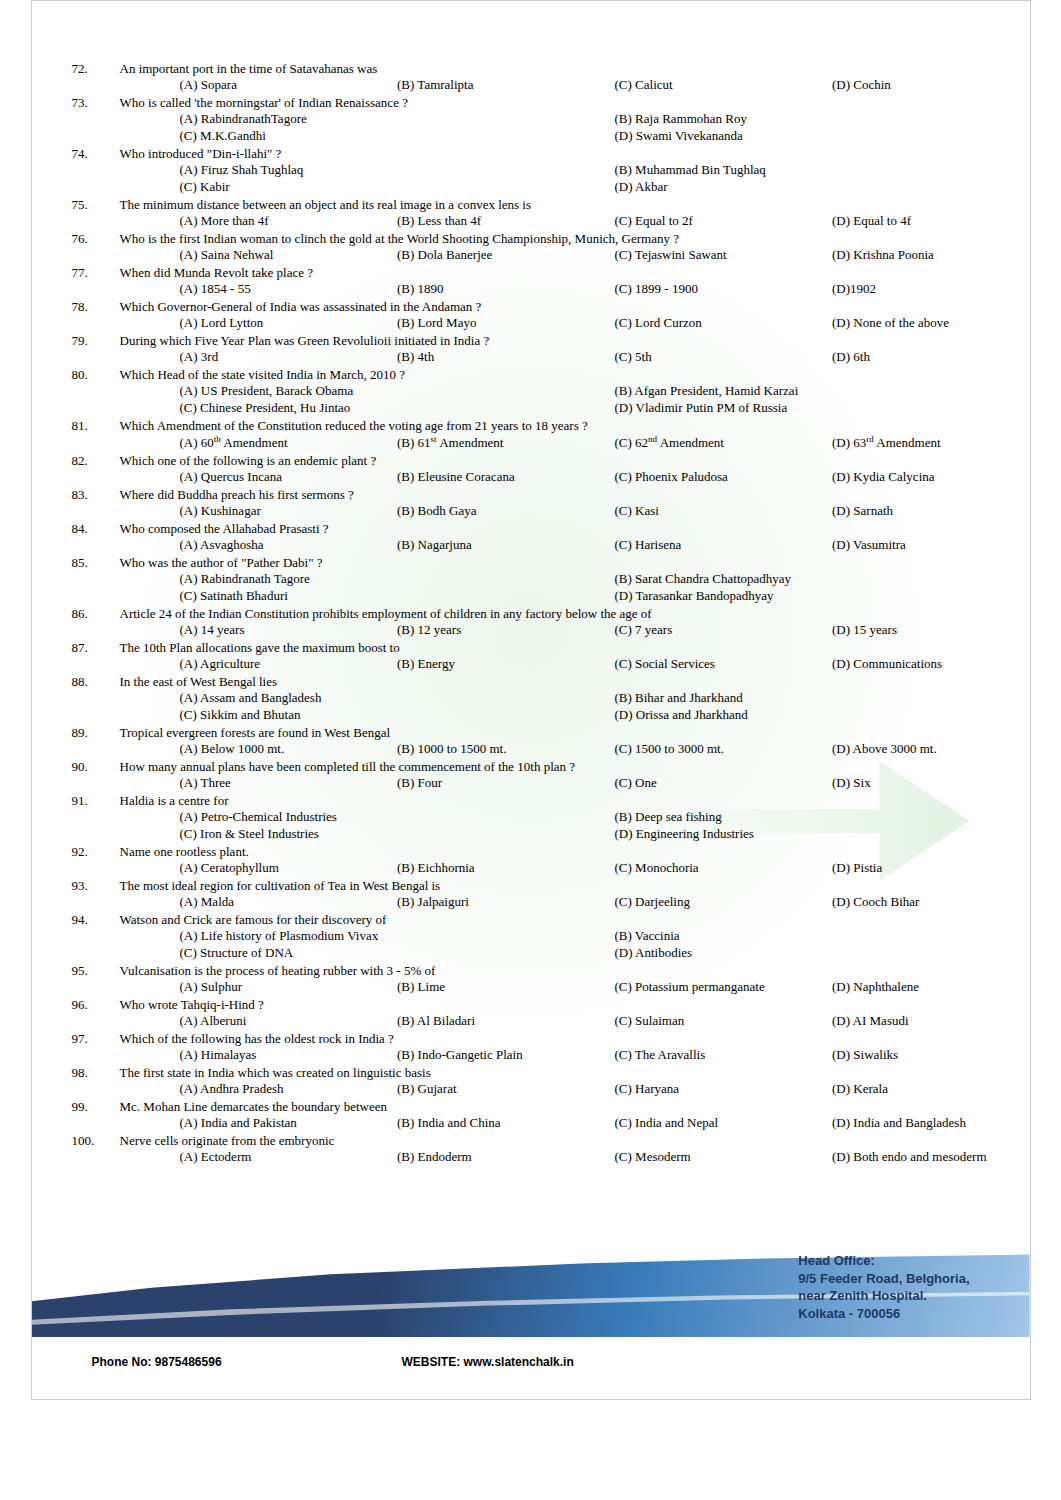| 72. | An important port in the time of Satavahanas was / (A) Sopara / (B) Tamralipta / (C) Calicut / (D) Cochin / |
| 73. | Who is called 'the morningstar' of Indian Renaissance ? / (A) RabindranathTagore / (B) Raja Rammohan Roy / / (C) M.K.Gandhi / (D) Swami Vivekananda / |
| 74. | Who introduced "Din-i-llahi" ? / (A) Firuz Shah Tughlaq / (B) Muhammad Bin Tughlaq / / (C) Kabir / (D) Akbar / |
| 75. | The minimum distance between an object and its real image in a convex lens is / (A) More than 4f / (B) Less than 4f / (C) Equal to 2f / (D) Equal to 4f / |
| 76. | Who is the first Indian woman to clinch the gold at the World Shooting Championship, Munich, Germany ? / (A) Saina Nehwal / (B) Dola Banerjee / (C) Tejaswini Sawant / (D) Krishna Poonia / |
| 77. | When did Munda Revolt take place ? / (A) 1854 - 55 / (B) 1890 / (C) 1899 - 1900 / (D)1902 / |
| 78. | Which Governor-General of India was assassinated in the Andaman ? / (A) Lord Lytton / (B) Lord Mayo / (C) Lord Curzon / (D) None of the above / |
| 79. | During which Five Year Plan was Green Revolulioii initiated in India ? / (A) 3rd / (B) 4th / (C) 5th / (D) 6th / |
| 80. | Which Head of the state visited India in March, 2010 ? / (A) US President, Barack Obama / (B) Afgan President, Hamid Karzai / / (C) Chinese President, Hu Jintao / (D) Vladimir Putin PM of Russia / |
| 81. | Which Amendment of the Constitution reduced the voting age from 21 years to 18 years ? / (A) 60 th Amendment / (B) 61 st Amendment / (C) 62 nd Amendment / (D) 63 rd Amendment / |
| 82. | Which one of the following is an endemic plant ? / (A) Quercus Incana / (B) Eleusine Coracana / (C) Phoenix Paludosa / (D) Kydia Calycina / |
| 83. | Where did Buddha preach his first sermons ? / (A) Kushinagar / (B) Bodh Gaya / (C) Kasi / (D) Sarnath / |
| 84. | Who composed the Allahabad Prasasti ? / (A) Asvaghosha / (B) Nagarjuna / (C) Harisena / (D) Vasumitra / |
| 85. | Who was the author of "Pather Dabi" ? / (A) Rabindranath Tagore / (B) Sarat Chandra Chattopadhyay / / (C) Satinath Bhaduri / (D) Tarasankar Bandopadhyay / |
| 86. | Article 24 of the Indian Constitution prohibits employment of children in any factory below the age of / (A) 14 years / (B) 12 years / (C) 7 years / (D) 15 years / |
| 87. | The 10th Plan allocations gave the maximum boost to / (A) Agriculture / (B) Energy / (C) Social Services / (D) Communications / |
| 88. | In the east of West Bengal lies / (A) Assam and Bangladesh / (B) Bihar and Jharkhand / / (C) Sikkim and Bhutan / (D) Orissa and Jharkhand / |
| 89. | Tropical evergreen forests are found in West Bengal / (A) Below 1000 mt. / (B) 1000 to 1500 mt. / (C) 1500 to 3000 mt. / (D) Above 3000 mt. / |
| 90. | How many annual plans have been completed till the commencement of the 10th plan ? / (A) Three / (B) Four / (C) One / (D) Six / |
| 91. | Haldia is a centre for / (A) Petro-Chemical Industries / (B) Deep sea fishing / / (C) Iron & Steel Industries / (D) Engineering Industries / |
| 92. | Name one rootless plant. / (A) Ceratophyllum / (B) Eichhornia / (C) Monochoria / (D) Pistia / |
| 93. | The most ideal region for cultivation of Tea in West Bengal is / (A) Malda / (B) Jalpaiguri / (C) Darjeeling / (D) Cooch Bihar / |
| 94. | Watson and Crick are famous for their discovery of / (A) Life history of Plasmodium Vivax / (B) Vaccinia / / (C) Structure of DNA / (D) Antibodies / |
| 95. | Vulcanisation is the process of heating rubber with 3 - 5% of / (A) Sulphur / (B) Lime / (C) Potassium permanganate / (D) Naphthalene / |
| 96. | Who wrote Tahqiq-i-Hind ? / (A) Alberuni / (B) Al Biladari / (C) Sulaiman / (D) AI Masudi / |
| 97. | Which of the following has the oldest rock in India ? / (A) Himalayas / (B) Indo-Gangetic Plain / (C) The Aravallis / (D) Siwaliks / |
| 98. | The first state in India which was created on linguistic basis / (A) Andhra Pradesh / (B) Gujarat / (C) Haryana / (D) Kerala / |
| 99. | Mc. Mohan Line demarcates the boundary between / (A) India and Pakistan / (B) India and China / (C) India and Nepal / (D) India and Bangladesh / |
| 100. | Nerve cells originate from the embryonic / (A) Ectoderm / (B) Endoderm / (C) Mesoderm / (D) Both endo and mesoderm / |
Head Office:
9/5 Feeder Road, Belghoria,
near Zenith Hospital.
Kolkata - 700056
Phone No: 9875486596
WEBSITE: www.slatenchalk.in